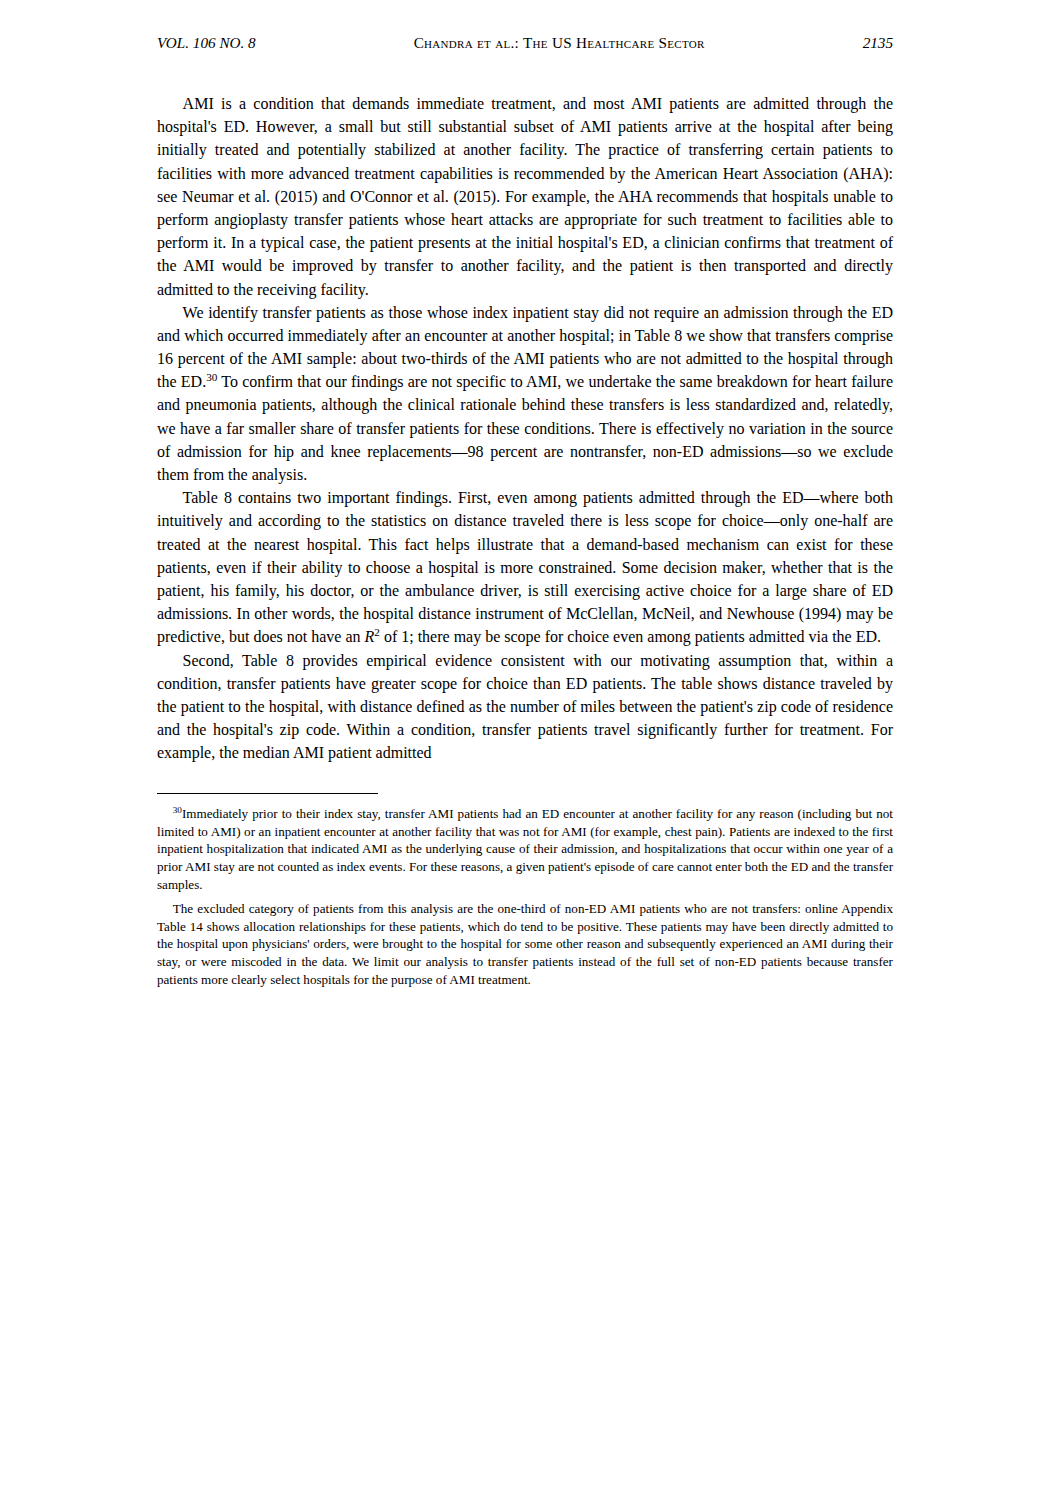VOL. 106 NO. 8 Chandra et al.: The US Healthcare Sector 2135
AMI is a condition that demands immediate treatment, and most AMI patients are admitted through the hospital's ED. However, a small but still substantial subset of AMI patients arrive at the hospital after being initially treated and potentially stabilized at another facility. The practice of transferring certain patients to facilities with more advanced treatment capabilities is recommended by the American Heart Association (AHA): see Neumar et al. (2015) and O'Connor et al. (2015). For example, the AHA recommends that hospitals unable to perform angioplasty transfer patients whose heart attacks are appropriate for such treatment to facilities able to perform it. In a typical case, the patient presents at the initial hospital's ED, a clinician confirms that treatment of the AMI would be improved by transfer to another facility, and the patient is then transported and directly admitted to the receiving facility.
We identify transfer patients as those whose index inpatient stay did not require an admission through the ED and which occurred immediately after an encounter at another hospital; in Table 8 we show that transfers comprise 16 percent of the AMI sample: about two-thirds of the AMI patients who are not admitted to the hospital through the ED.30 To confirm that our findings are not specific to AMI, we undertake the same breakdown for heart failure and pneumonia patients, although the clinical rationale behind these transfers is less standardized and, relatedly, we have a far smaller share of transfer patients for these conditions. There is effectively no variation in the source of admission for hip and knee replacements—98 percent are nontransfer, non-ED admissions—so we exclude them from the analysis.
Table 8 contains two important findings. First, even among patients admitted through the ED—where both intuitively and according to the statistics on distance traveled there is less scope for choice—only one-half are treated at the nearest hospital. This fact helps illustrate that a demand-based mechanism can exist for these patients, even if their ability to choose a hospital is more constrained. Some decision maker, whether that is the patient, his family, his doctor, or the ambulance driver, is still exercising active choice for a large share of ED admissions. In other words, the hospital distance instrument of McClellan, McNeil, and Newhouse (1994) may be predictive, but does not have an R2 of 1; there may be scope for choice even among patients admitted via the ED.
Second, Table 8 provides empirical evidence consistent with our motivating assumption that, within a condition, transfer patients have greater scope for choice than ED patients. The table shows distance traveled by the patient to the hospital, with distance defined as the number of miles between the patient's zip code of residence and the hospital's zip code. Within a condition, transfer patients travel significantly further for treatment. For example, the median AMI patient admitted
30Immediately prior to their index stay, transfer AMI patients had an ED encounter at another facility for any reason (including but not limited to AMI) or an inpatient encounter at another facility that was not for AMI (for example, chest pain). Patients are indexed to the first inpatient hospitalization that indicated AMI as the underlying cause of their admission, and hospitalizations that occur within one year of a prior AMI stay are not counted as index events. For these reasons, a given patient's episode of care cannot enter both the ED and the transfer samples.
The excluded category of patients from this analysis are the one-third of non-ED AMI patients who are not transfers: online Appendix Table 14 shows allocation relationships for these patients, which do tend to be positive. These patients may have been directly admitted to the hospital upon physicians' orders, were brought to the hospital for some other reason and subsequently experienced an AMI during their stay, or were miscoded in the data. We limit our analysis to transfer patients instead of the full set of non-ED patients because transfer patients more clearly select hospitals for the purpose of AMI treatment.